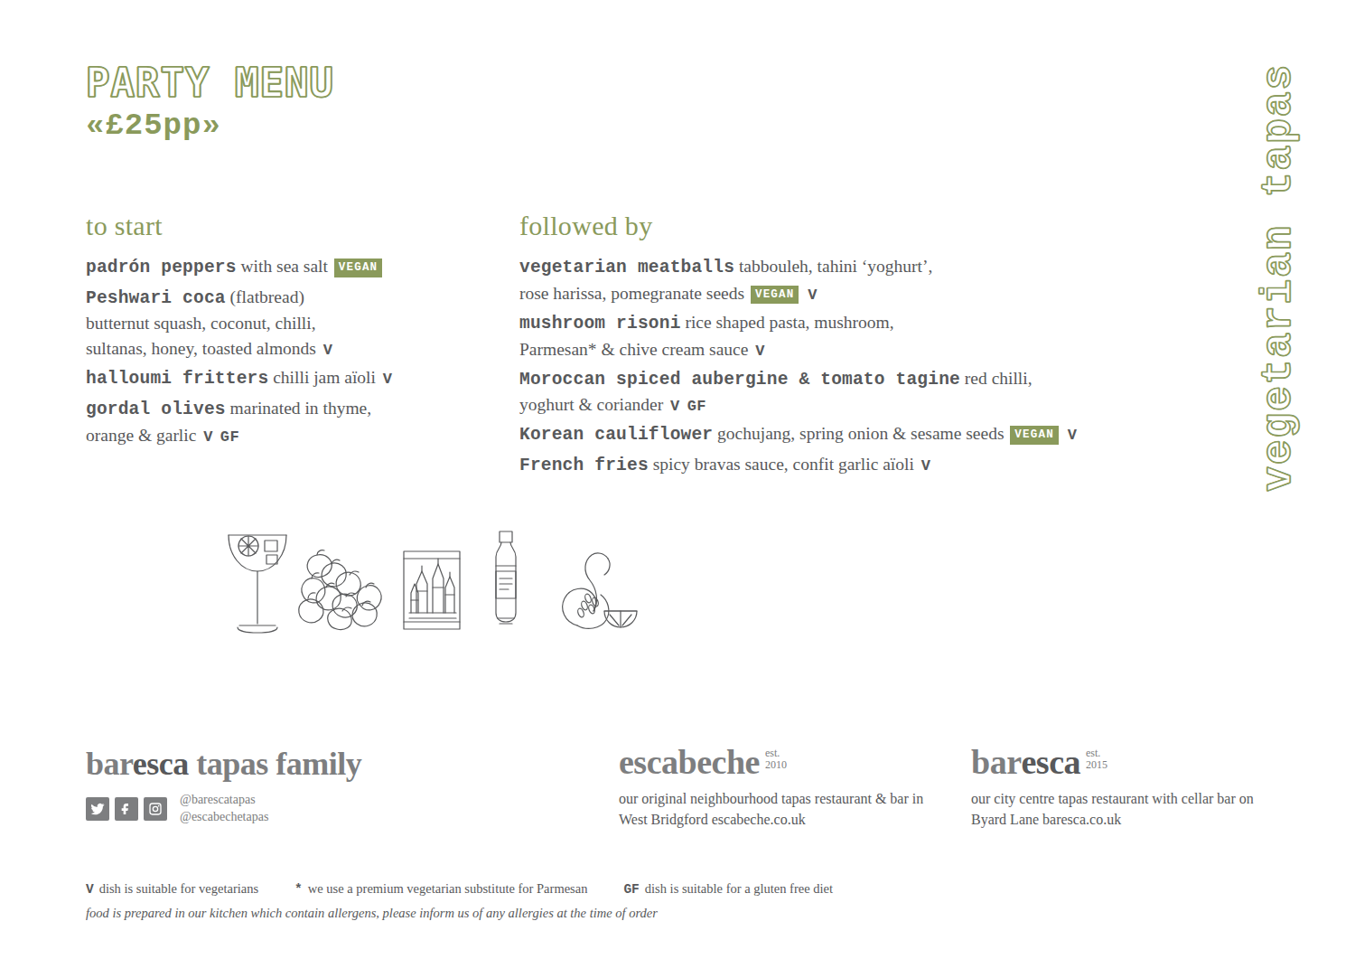vegetarian tapas
Party Menu
«£25pp»
to start
padrón peppers with sea salt VEGAN
Peshwari coca (flatbread)
butternut squash, coconut, chilli,
sultanas, honey, toasted almonds V
halloumi fritters chilli jam aïoli V
gordal olives marinated in thyme,
orange & garlic V GF
followed by
vegetarian meatballs tabbouleh, tahini ‘yoghurt’,
rose harissa, pomegranate seeds VEGAN V
mushroom risoni rice shaped pasta, mushroom,
Parmesan* & chive cream sauce V
Moroccan spiced aubergine & tomato tagine red chilli,
yoghurt & coriander V GF
Korean cauliflower gochujang, spring onion & sesame seeds VEGAN V
French fries spicy bravas sauce, confit garlic aïoli V
baresca tapas family
@barescatapas
@escabechetapas
escabecheest. 2010
our original neighbourhood tapas restaurant & bar in West Bridgford escabeche.co.uk
baresca est. 2015
our city centre tapas restaurant with cellar bar on Byard Lane baresca.co.uk
Vdish is suitable for vegetarians *we use a premium vegetarian substitute for Parmesan GFdish is suitable for a gluten free diet
food is prepared in our kitchen which contain allergens, please inform us of any allergies at the time of order